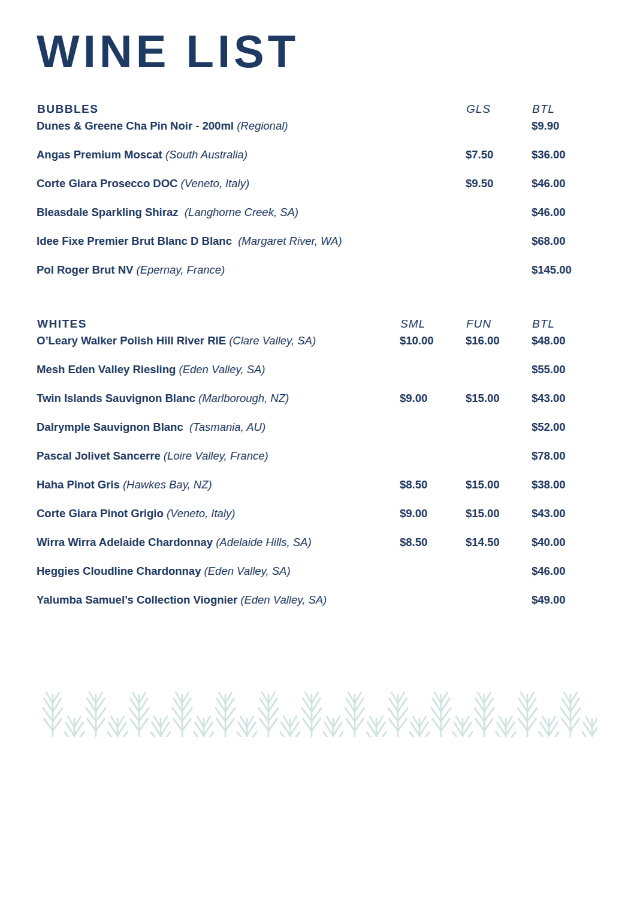WINE LIST
| BUBBLES | GLS | BTL |
| --- | --- | --- |
| Dunes & Greene Cha Pin Noir - 200ml (Regional) | | $9.90 |
| Angas Premium Moscat (South Australia) | $7.50 | $36.00 |
| Corte Giara Prosecco DOC (Veneto, Italy) | $9.50 | $46.00 |
| Bleasdale Sparkling Shiraz (Langhorne Creek, SA) | | $46.00 |
| Idee Fixe Premier Brut Blanc D Blanc (Margaret River, WA) | | $68.00 |
| Pol Roger Brut NV (Epernay, France) | | $145.00 |
| WHITES | SML | FUN | BTL |
| --- | --- | --- | --- |
| O’Leary Walker Polish Hill River RIE (Clare Valley, SA) | $10.00 | $16.00 | $48.00 |
| Mesh Eden Valley Riesling (Eden Valley, SA) | | | $55.00 |
| Twin Islands Sauvignon Blanc (Marlborough, NZ) | $9.00 | $15.00 | $43.00 |
| Dalrymple Sauvignon Blanc (Tasmania, AU) | | | $52.00 |
| Pascal Jolivet Sancerre (Loire Valley, France) | | | $78.00 |
| Haha Pinot Gris (Hawkes Bay, NZ) | $8.50 | $15.00 | $38.00 |
| Corte Giara Pinot Grigio (Veneto, Italy) | $9.00 | $15.00 | $43.00 |
| Wirra Wirra Adelaide Chardonnay (Adelaide Hills, SA) | $8.50 | $14.50 | $40.00 |
| Heggies Cloudline Chardonnay (Eden Valley, SA) | | | $46.00 |
| Yalumba Samuel’s Collection Viognier (Eden Valley, SA) | | | $49.00 |